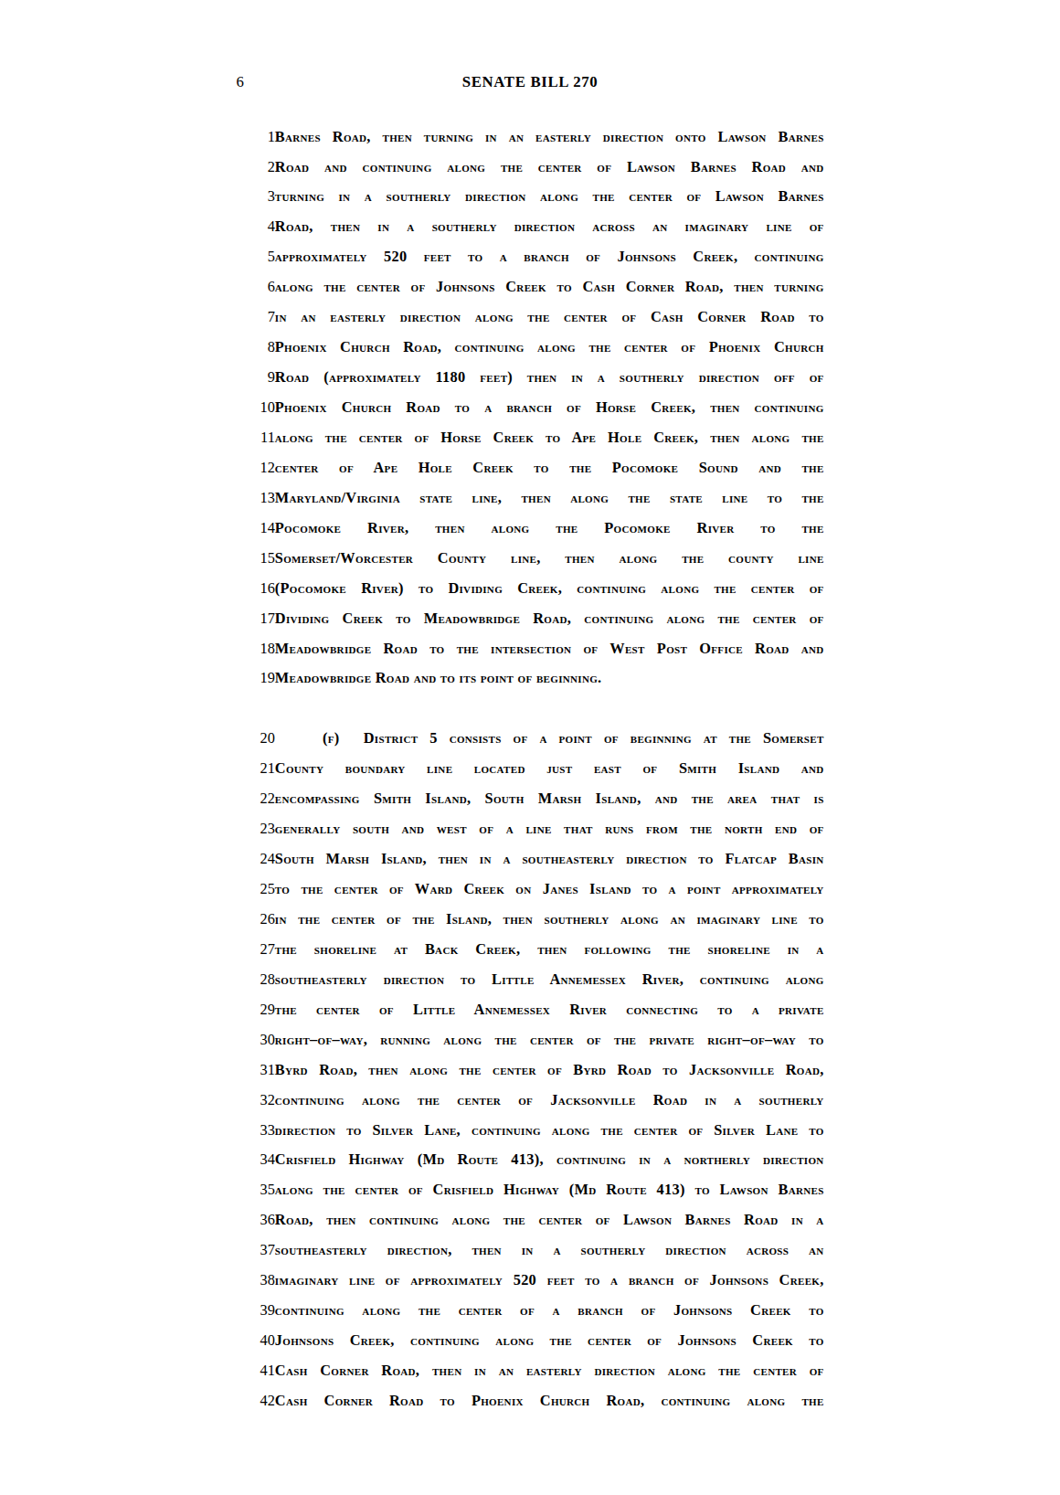6
SENATE BILL 270
| 1 | Barnes Road, then turning in an easterly direction onto Lawson Barnes |
| 2 | Road and continuing along the center of Lawson Barnes Road and |
| 3 | turning in a southerly direction along the center of Lawson Barnes |
| 4 | Road, then in a southerly direction across an imaginary line of |
| 5 | approximately 520 feet to a branch of Johnsons Creek, continuing |
| 6 | along the center of Johnsons Creek to Cash Corner Road, then turning |
| 7 | in an easterly direction along the center of Cash Corner Road to |
| 8 | Phoenix Church Road, continuing along the center of Phoenix Church |
| 9 | Road (approximately 1180 feet) then in a southerly direction off of |
| 10 | Phoenix Church Road to a branch of Horse Creek, then continuing |
| 11 | along the center of Horse Creek to Ape Hole Creek, then along the |
| 12 | center of Ape Hole Creek to the Pocomoke Sound and the |
| 13 | Maryland/Virginia state line, then along the state line to the |
| 14 | Pocomoke River, then along the Pocomoke River to the |
| 15 | Somerset/Worcester County line, then along the county line |
| 16 | (Pocomoke River) to Dividing Creek, continuing along the center of |
| 17 | Dividing Creek to Meadowbridge Road, continuing along the center of |
| 18 | Meadowbridge Road to the intersection of West Post Office Road and |
| 19 | Meadowbridge Road and to its point of beginning. |
| 20 | (f) District 5 consists of a point of beginning at the Somerset |
| 21 | County boundary line located just east of Smith Island and |
| 22 | encompassing Smith Island, South Marsh Island, and the area that is |
| 23 | generally south and west of a line that runs from the north end of |
| 24 | South Marsh Island, then in a southeasterly direction to Flatcap Basin |
| 25 | to the center of Ward Creek on Janes Island to a point approximately |
| 26 | in the center of the Island, then southerly along an imaginary line to |
| 27 | the shoreline at Back Creek, then following the shoreline in a |
| 28 | southeasterly direction to Little Annemessex River, continuing along |
| 29 | the center of Little Annemessex River connecting to a private |
| 30 | right–of–way, running along the center of the private right–of–way to |
| 31 | Byrd Road, then along the center of Byrd Road to Jacksonville Road, |
| 32 | continuing along the center of Jacksonville Road in a southerly |
| 33 | direction to Silver Lane, continuing along the center of Silver Lane to |
| 34 | Crisfield Highway (Md Route 413), continuing in a northerly direction |
| 35 | along the center of Crisfield Highway (Md Route 413) to Lawson Barnes |
| 36 | Road, then continuing along the center of Lawson Barnes Road in a |
| 37 | southeasterly direction, then in a southerly direction across an |
| 38 | imaginary line of approximately 520 feet to a branch of Johnsons Creek, |
| 39 | continuing along the center of a branch of Johnsons Creek to |
| 40 | Johnsons Creek, continuing along the center of Johnsons Creek to |
| 41 | Cash Corner Road, then in an easterly direction along the center of |
| 42 | Cash Corner Road to Phoenix Church Road, continuing along the |